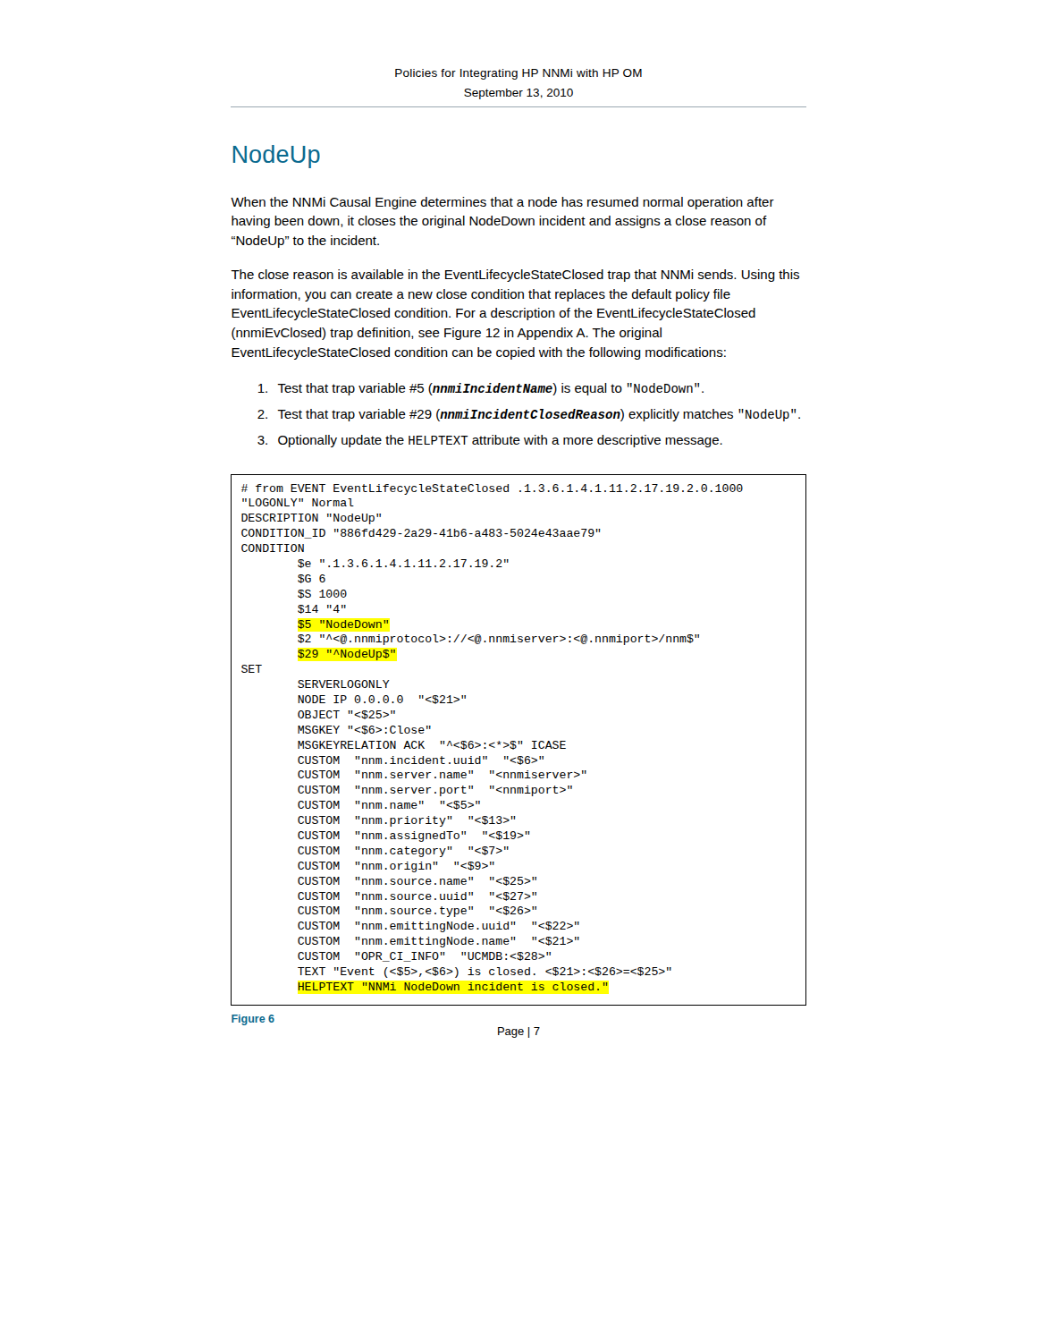Policies for Integrating HP NNMi with HP OM
September 13, 2010
NodeUp
When the NNMi Causal Engine determines that a node has resumed normal operation after having been down, it closes the original NodeDown incident and assigns a close reason of “NodeUp” to the incident.
The close reason is available in the EventLifecycleStateClosed trap that NNMi sends. Using this information, you can create a new close condition that replaces the default policy file EventLifecycleStateClosed condition. For a description of the EventLifecycleStateClosed (nnmiEvClosed) trap definition, see Figure 12 in Appendix A. The original EventLifecycleStateClosed condition can be copied with the following modifications:
Test that trap variable #5 (nnmiIncidentName) is equal to "NodeDown".
Test that trap variable #29 (nnmiIncidentClosedReason) explicitly matches "NodeUp".
Optionally update the HELPTEXT attribute with a more descriptive message.
# from EVENT EventLifecycleStateClosed .1.3.6.1.4.1.11.2.17.19.2.0.1000
"LOGONLY" Normal
DESCRIPTION "NodeUp"
CONDITION_ID "886fd429-2a29-41b6-a483-5024e43aae79"
CONDITION
        $e ".1.3.6.1.4.1.11.2.17.19.2"
        $G 6
        $S 1000
        $14 "4"
        $5 "NodeDown"
        $2 "^<@.nnmiprotocol>://<@.nnmiserver>:<@.nnmiport>/nnm$"
        $29 "^NodeUp$"
SET
        SERVERLOGONLY
        NODE IP 0.0.0.0  "<$21>"
        OBJECT "<$25>"
        MSGKEY "<$6>:Close"
        MSGKEYRELATION ACK  "^<$6>:<*>$" ICASE
        CUSTOM  "nnm.incident.uuid"  "<$6>"
        CUSTOM  "nnm.server.name"  "<nnmiserver>"
        CUSTOM  "nnm.server.port"  "<nnmiport>"
        CUSTOM  "nnm.name"  "<$5>"
        CUSTOM  "nnm.priority"  "<$13>"
        CUSTOM  "nnm.assignedTo"  "<$19>"
        CUSTOM  "nnm.category"  "<$7>"
        CUSTOM  "nnm.origin"  "<$9>"
        CUSTOM  "nnm.source.name"  "<$25>"
        CUSTOM  "nnm.source.uuid"  "<$27>"
        CUSTOM  "nnm.source.type"  "<$26>"
        CUSTOM  "nnm.emittingNode.uuid"  "<$22>"
        CUSTOM  "nnm.emittingNode.name"  "<$21>"
        CUSTOM  "OPR_CI_INFO"  "UCMDB:<$28>"
        TEXT "Event (<$5>,<$6>) is closed. <$21>:<$26>=<$25>"
        HELPTEXT "NNMi NodeDown incident is closed."
Figure 6
Page | 7